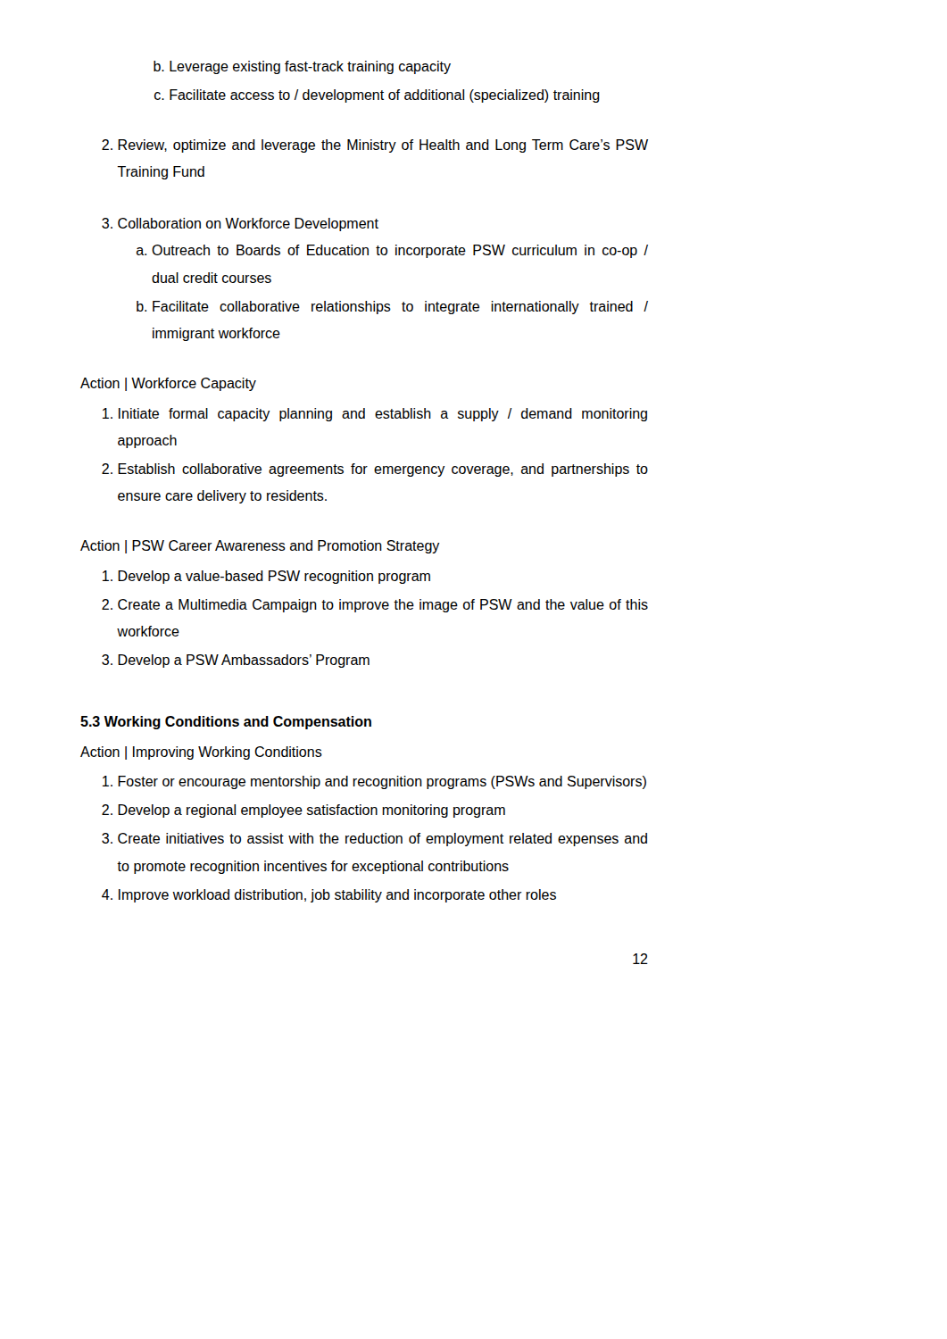Leverage existing fast-track training capacity
Facilitate access to / development of additional (specialized) training
Review, optimize and leverage the Ministry of Health and Long Term Care’s PSW Training Fund
Collaboration on Workforce Development
Outreach to Boards of Education to incorporate PSW curriculum in co-op / dual credit courses
Facilitate collaborative relationships to integrate internationally trained / immigrant workforce
Action | Workforce Capacity
Initiate formal capacity planning and establish a supply / demand monitoring approach
Establish collaborative agreements for emergency coverage, and partnerships to ensure care delivery to residents.
Action | PSW Career Awareness and Promotion Strategy
Develop a value-based PSW recognition program
Create a Multimedia Campaign to improve the image of PSW and the value of this workforce
Develop a PSW Ambassadors’ Program
5.3 Working Conditions and Compensation
Action | Improving Working Conditions
Foster or encourage mentorship and recognition programs (PSWs and Supervisors)
Develop a regional employee satisfaction monitoring program
Create initiatives to assist with the reduction of employment related expenses and to promote recognition incentives for exceptional contributions
Improve workload distribution, job stability and incorporate other roles
12